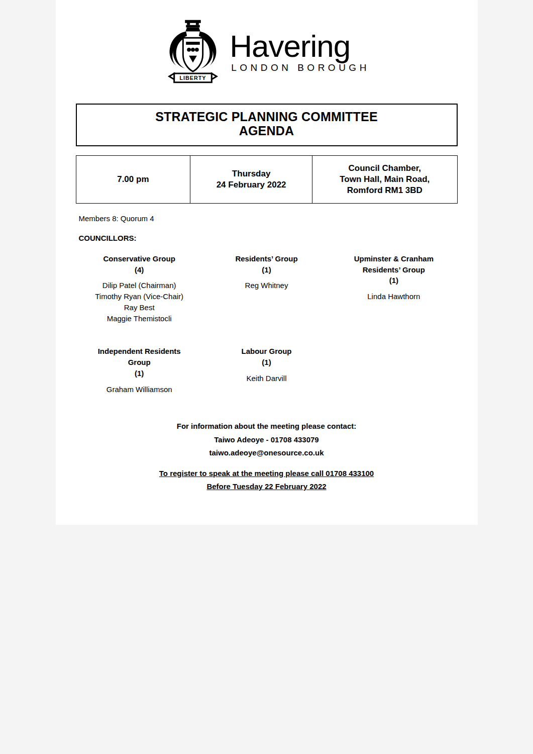LIBERTY
Havering
LONDON BOROUGH
STRATEGIC PLANNING COMMITTEE
AGENDA
| 7.00 pm | Thursday 24 February 2022 | Council Chamber, Town Hall, Main Road, Romford RM1 3BD |
Members 8: Quorum 4
COUNCILLORS:
| Conservative Group (4) Dilip Patel (Chairman) Timothy Ryan (Vice-Chair) Ray Best Maggie Themistocli | Residents’ Group (1) Reg Whitney | Upminster & Cranham Residents’ Group (1) Linda Hawthorn |
| Independent Residents Group (1) Graham Williamson | Labour Group (1) Keith Darvill | |
For information about the meeting please contact:
Taiwo Adeoye - 01708 433079
taiwo.adeoye@onesource.co.uk
To register to speak at the meeting please call 01708 433100
Before Tuesday 22 February 2022